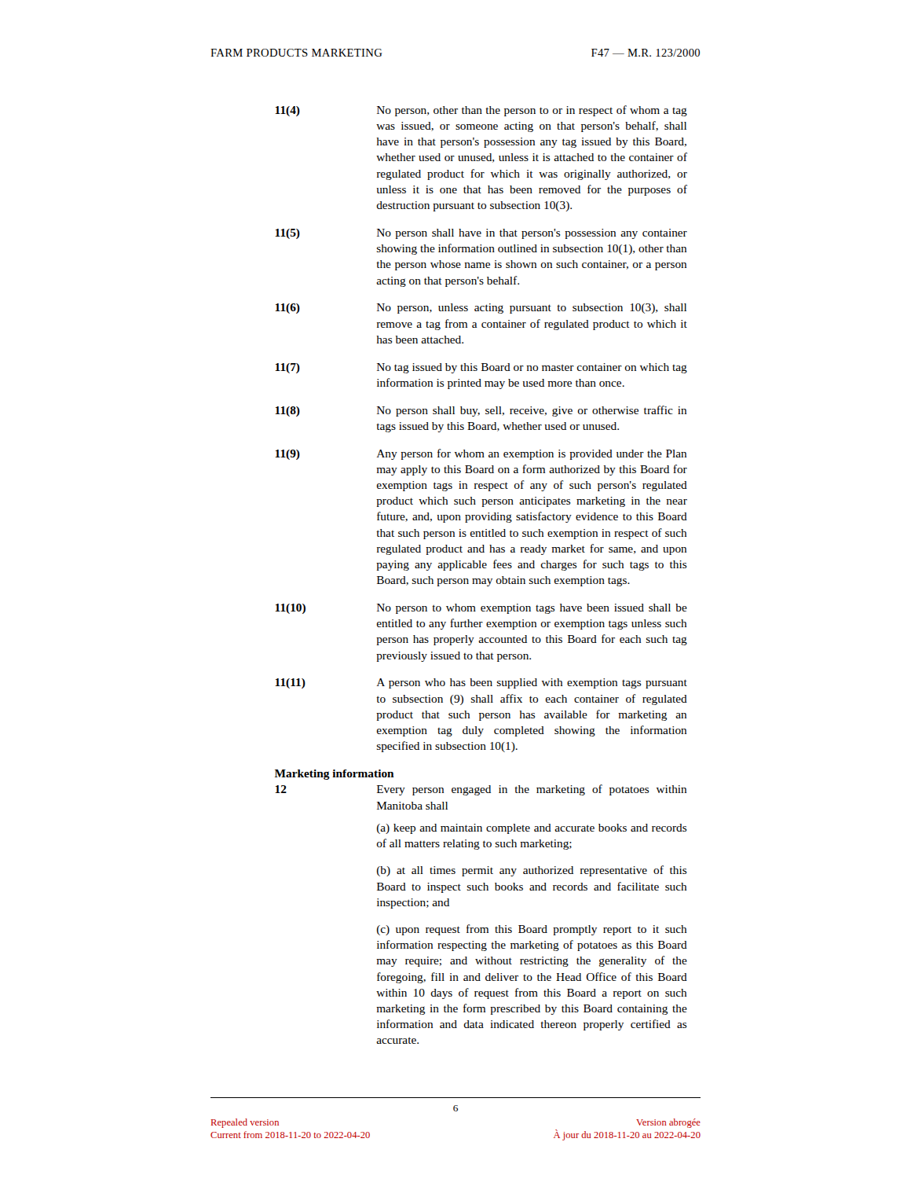Farm Products Marketing
F47 — M.R. 123/2000
11(4) No person, other than the person to or in respect of whom a tag was issued, or someone acting on that person's behalf, shall have in that person's possession any tag issued by this Board, whether used or unused, unless it is attached to the container of regulated product for which it was originally authorized, or unless it is one that has been removed for the purposes of destruction pursuant to subsection 10(3).
11(5) No person shall have in that person's possession any container showing the information outlined in subsection 10(1), other than the person whose name is shown on such container, or a person acting on that person's behalf.
11(6) No person, unless acting pursuant to subsection 10(3), shall remove a tag from a container of regulated product to which it has been attached.
11(7) No tag issued by this Board or no master container on which tag information is printed may be used more than once.
11(8) No person shall buy, sell, receive, give or otherwise traffic in tags issued by this Board, whether used or unused.
11(9) Any person for whom an exemption is provided under the Plan may apply to this Board on a form authorized by this Board for exemption tags in respect of any of such person's regulated product which such person anticipates marketing in the near future, and, upon providing satisfactory evidence to this Board that such person is entitled to such exemption in respect of such regulated product and has a ready market for same, and upon paying any applicable fees and charges for such tags to this Board, such person may obtain such exemption tags.
11(10) No person to whom exemption tags have been issued shall be entitled to any further exemption or exemption tags unless such person has properly accounted to this Board for each such tag previously issued to that person.
11(11) A person who has been supplied with exemption tags pursuant to subsection (9) shall affix to each container of regulated product that such person has available for marketing an exemption tag duly completed showing the information specified in subsection 10(1).
Marketing information
12 Every person engaged in the marketing of potatoes within Manitoba shall
(a) keep and maintain complete and accurate books and records of all matters relating to such marketing;
(b) at all times permit any authorized representative of this Board to inspect such books and records and facilitate such inspection; and
(c) upon request from this Board promptly report to it such information respecting the marketing of potatoes as this Board may require; and without restricting the generality of the foregoing, fill in and deliver to the Head Office of this Board within 10 days of request from this Board a report on such marketing in the form prescribed by this Board containing the information and data indicated thereon properly certified as accurate.
6
Repealed version
Current from 2018-11-20 to 2022-04-20
Version abrogée
À jour du 2018-11-20 au 2022-04-20